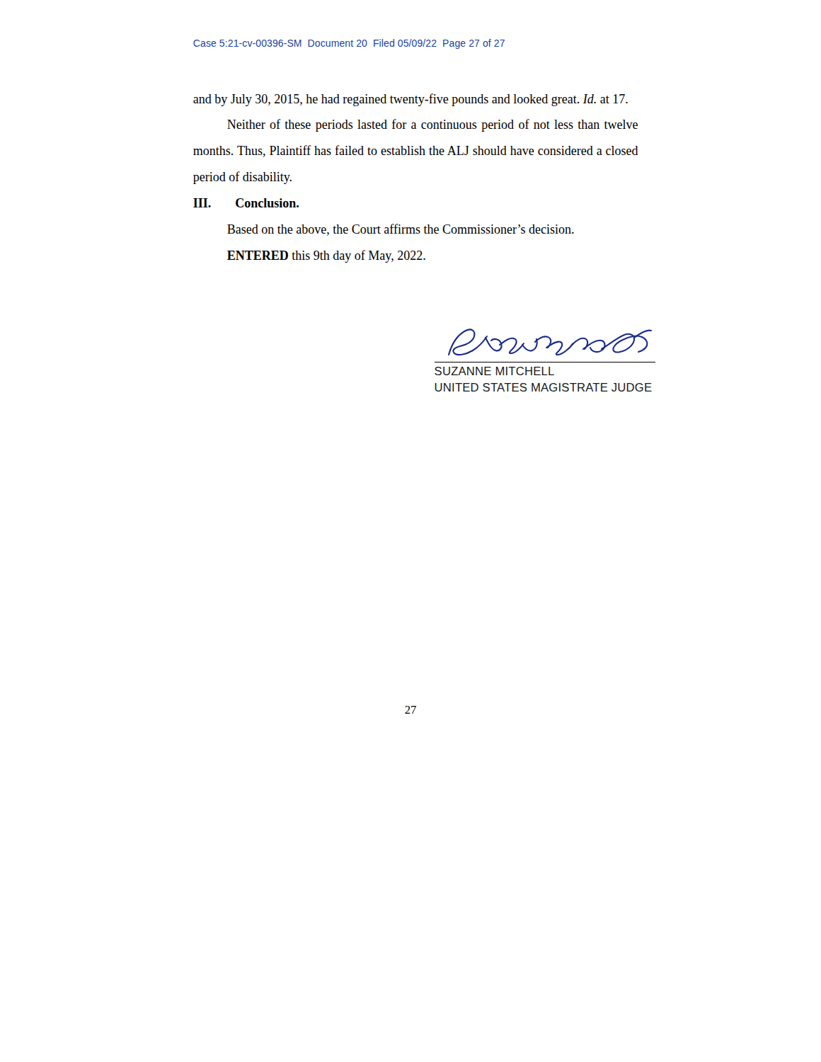Case 5:21-cv-00396-SM Document 20 Filed 05/09/22 Page 27 of 27
and by July 30, 2015, he had regained twenty-five pounds and looked great. Id. at 17.
Neither of these periods lasted for a continuous period of not less than twelve months. Thus, Plaintiff has failed to establish the ALJ should have considered a closed period of disability.
III. Conclusion.
Based on the above, the Court affirms the Commissioner’s decision.
ENTERED this 9th day of May, 2022.
SUZANNE MITCHELL
UNITED STATES MAGISTRATE JUDGE
27